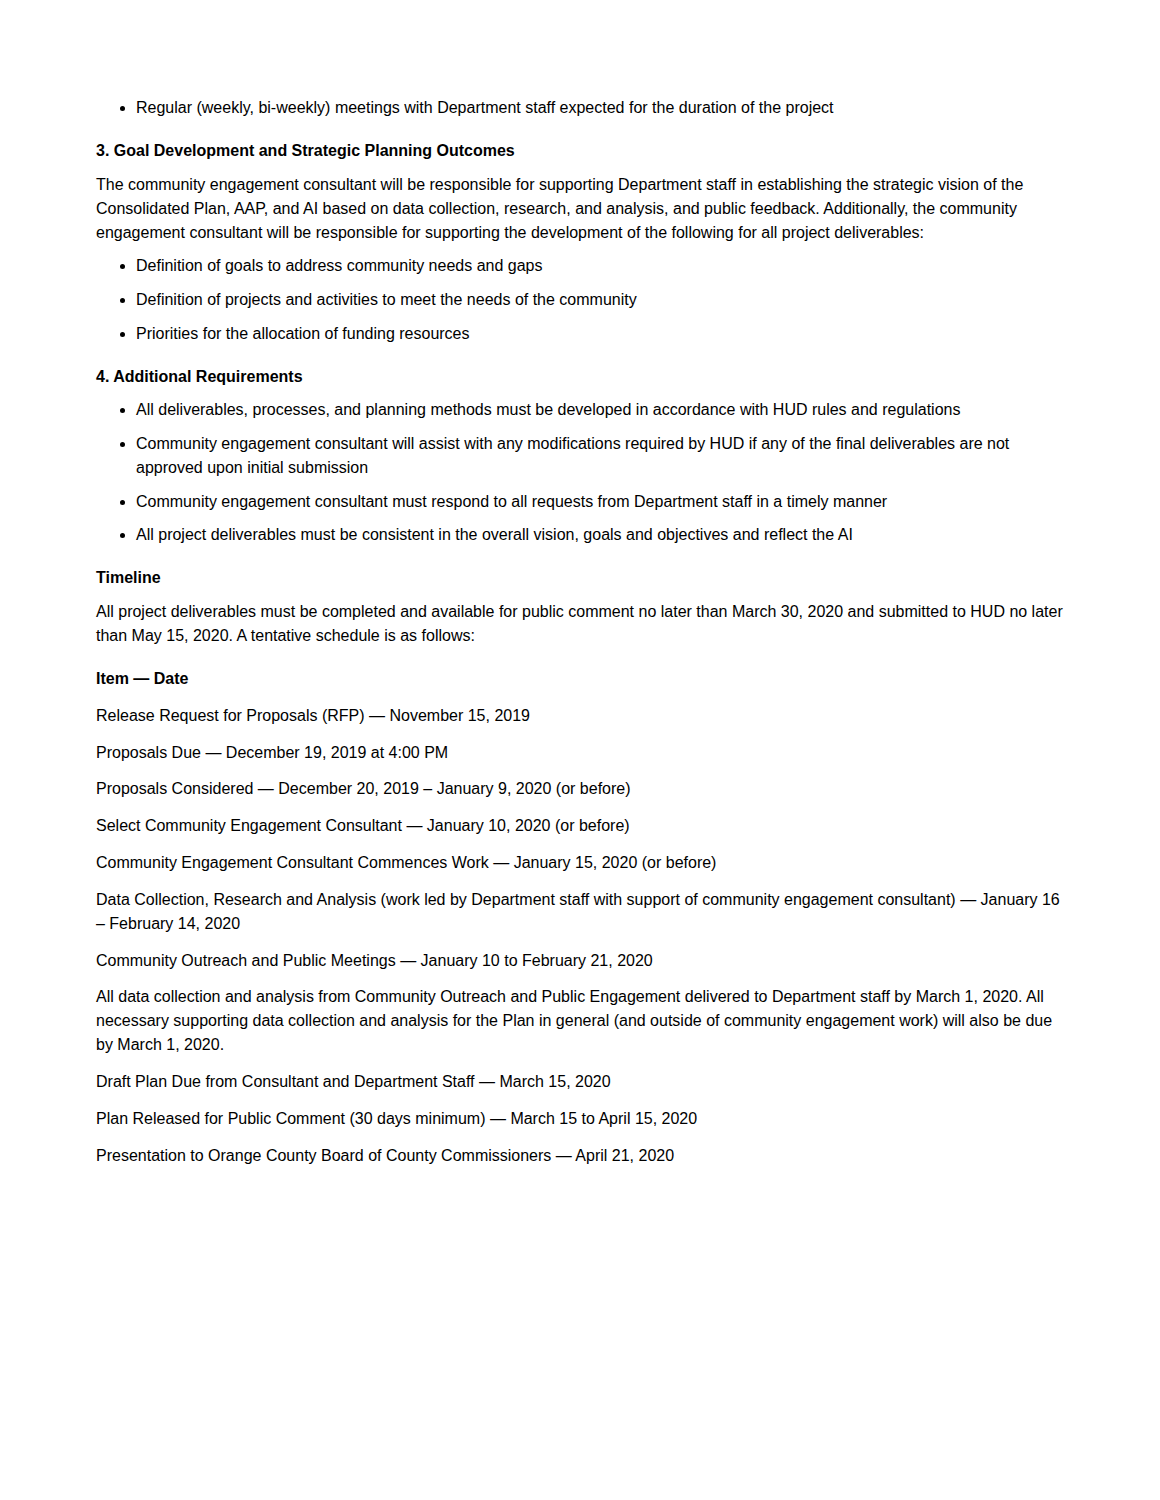Regular (weekly, bi-weekly) meetings with Department staff expected for the duration of the project
3. Goal Development and Strategic Planning Outcomes
The community engagement consultant will be responsible for supporting Department staff in establishing the strategic vision of the Consolidated Plan, AAP, and AI based on data collection, research, and analysis, and public feedback. Additionally, the community engagement consultant will be responsible for supporting the development of the following for all project deliverables:
Definition of goals to address community needs and gaps
Definition of projects and activities to meet the needs of the community
Priorities for the allocation of funding resources
4. Additional Requirements
All deliverables, processes, and planning methods must be developed in accordance with HUD rules and regulations
Community engagement consultant will assist with any modifications required by HUD if any of the final deliverables are not approved upon initial submission
Community engagement consultant must respond to all requests from Department staff in a timely manner
All project deliverables must be consistent in the overall vision, goals and objectives and reflect the AI
Timeline
All project deliverables must be completed and available for public comment no later than March 30, 2020 and submitted to HUD no later than May 15, 2020. A tentative schedule is as follows:
Item — Date
Release Request for Proposals (RFP) — November 15, 2019
Proposals Due — December 19, 2019 at 4:00 PM
Proposals Considered — December 20, 2019 – January 9, 2020 (or before)
Select Community Engagement Consultant — January 10, 2020 (or before)
Community Engagement Consultant Commences Work — January 15, 2020 (or before)
Data Collection, Research and Analysis (work led by Department staff with support of community engagement consultant) — January 16 – February 14, 2020
Community Outreach and Public Meetings — January 10 to February 21, 2020
All data collection and analysis from Community Outreach and Public Engagement delivered to Department staff by March 1, 2020. All necessary supporting data collection and analysis for the Plan in general (and outside of community engagement work) will also be due by March 1, 2020.
Draft Plan Due from Consultant and Department Staff — March 15, 2020
Plan Released for Public Comment (30 days minimum) — March 15 to April 15, 2020
Presentation to Orange County Board of County Commissioners — April 21, 2020